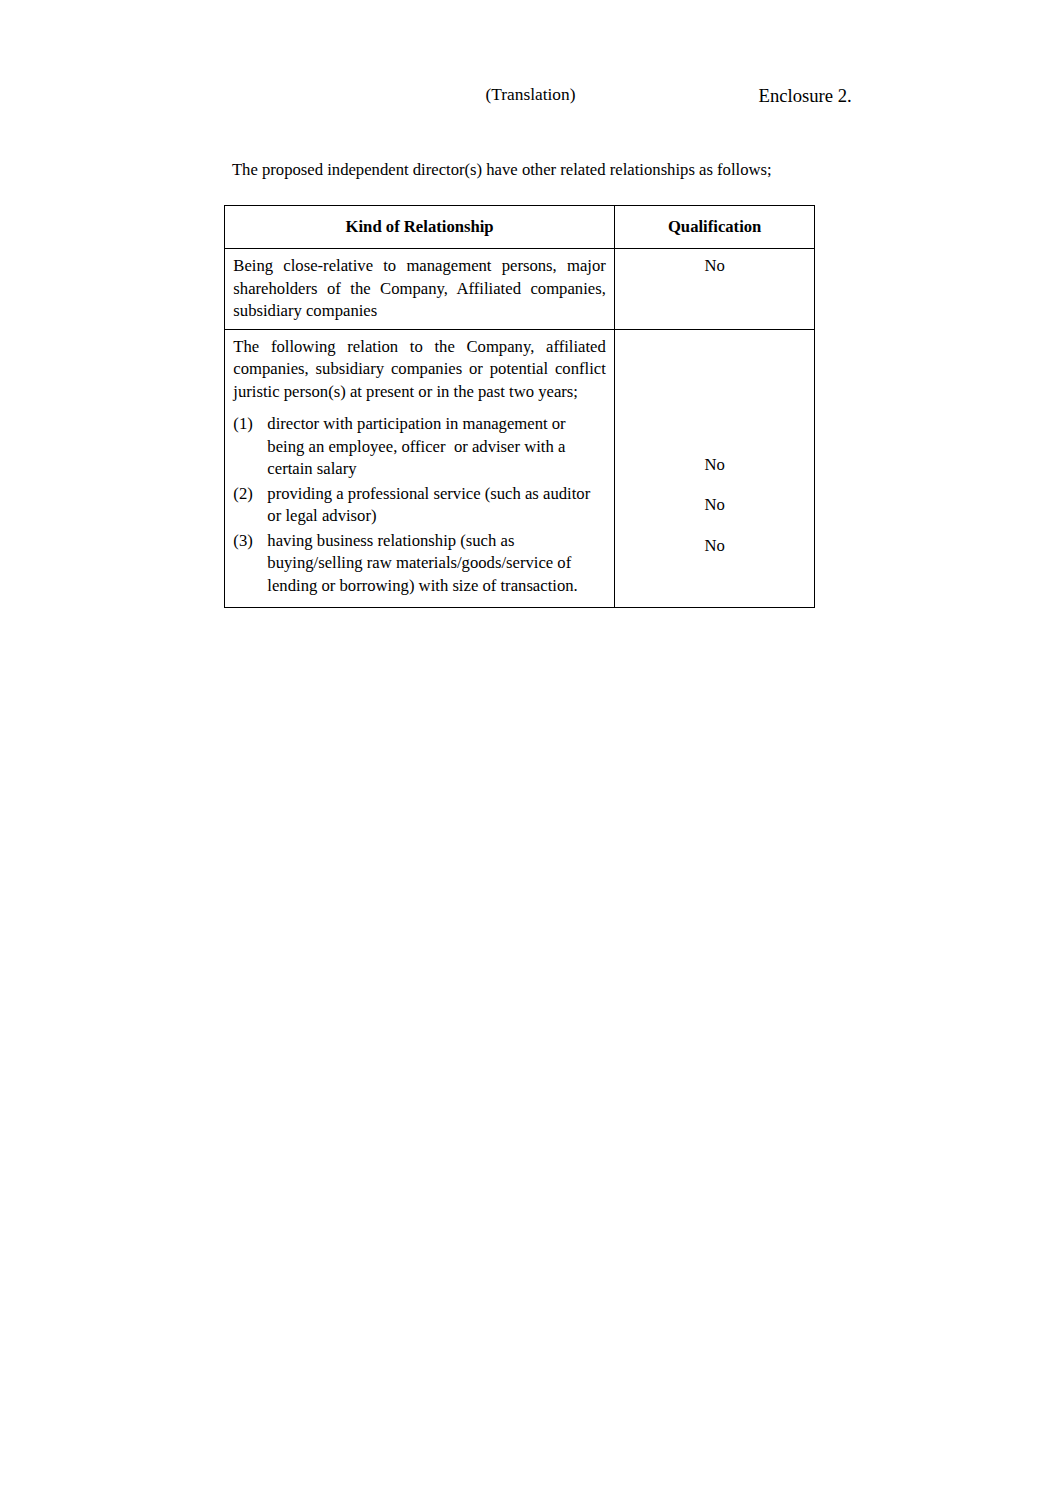(Translation) Enclosure 2.
The proposed independent director(s) have other related relationships as follows;
| Kind of Relationship | Qualification |
| --- | --- |
| Being close-relative to management persons, major shareholders of the Company, Affiliated companies, subsidiary companies | No |
| The following relation to the Company, affiliated companies, subsidiary companies or potential conflict juristic person(s) at present or in the past two years; (1) director with participation in management or being an employee, officer or adviser with a certain salary (2) providing a professional service (such as auditor or legal advisor) (3) having business relationship (such as buying/selling raw materials/goods/service of lending or borrowing) with size of transaction. | No No No |